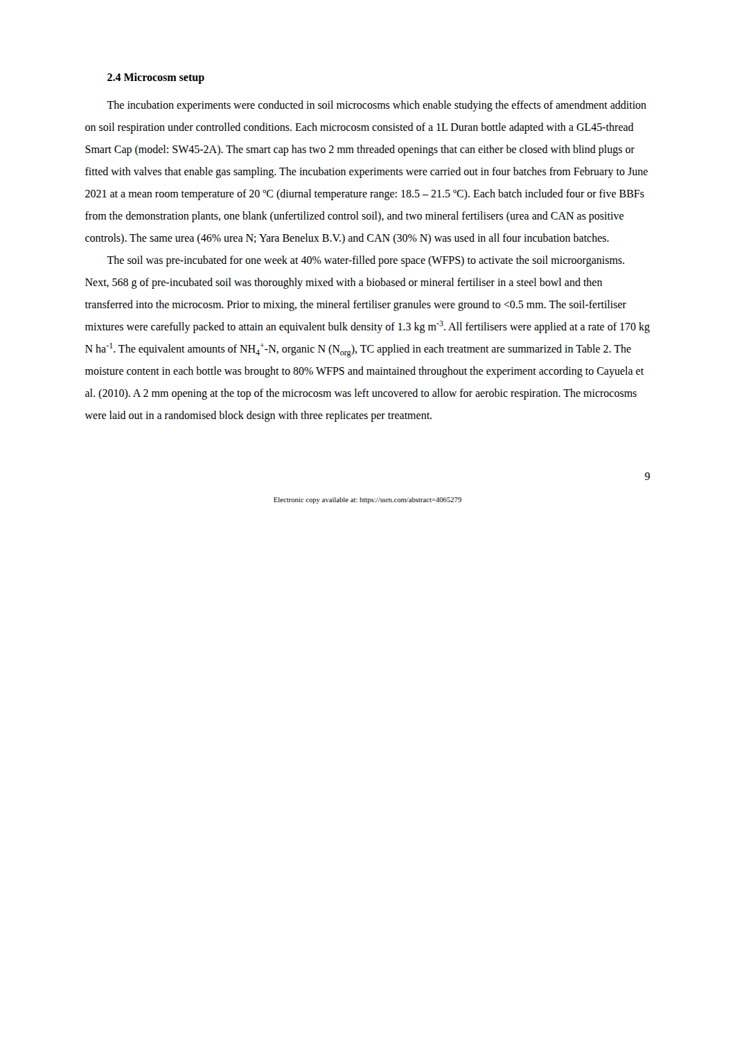2.4 Microcosm setup
The incubation experiments were conducted in soil microcosms which enable studying the effects of amendment addition on soil respiration under controlled conditions. Each microcosm consisted of a 1L Duran bottle adapted with a GL45-thread Smart Cap (model: SW45-2A). The smart cap has two 2 mm threaded openings that can either be closed with blind plugs or fitted with valves that enable gas sampling. The incubation experiments were carried out in four batches from February to June 2021 at a mean room temperature of 20 ºC (diurnal temperature range: 18.5 – 21.5 ºC). Each batch included four or five BBFs from the demonstration plants, one blank (unfertilized control soil), and two mineral fertilisers (urea and CAN as positive controls). The same urea (46% urea N; Yara Benelux B.V.) and CAN (30% N) was used in all four incubation batches.
The soil was pre-incubated for one week at 40% water-filled pore space (WFPS) to activate the soil microorganisms. Next, 568 g of pre-incubated soil was thoroughly mixed with a biobased or mineral fertiliser in a steel bowl and then transferred into the microcosm. Prior to mixing, the mineral fertiliser granules were ground to <0.5 mm. The soil-fertiliser mixtures were carefully packed to attain an equivalent bulk density of 1.3 kg m-3. All fertilisers were applied at a rate of 170 kg N ha-1. The equivalent amounts of NH4+-N, organic N (Norg), TC applied in each treatment are summarized in Table 2. The moisture content in each bottle was brought to 80% WFPS and maintained throughout the experiment according to Cayuela et al. (2010). A 2 mm opening at the top of the microcosm was left uncovered to allow for aerobic respiration. The microcosms were laid out in a randomised block design with three replicates per treatment.
9
Electronic copy available at: https://ssrn.com/abstract=4065279